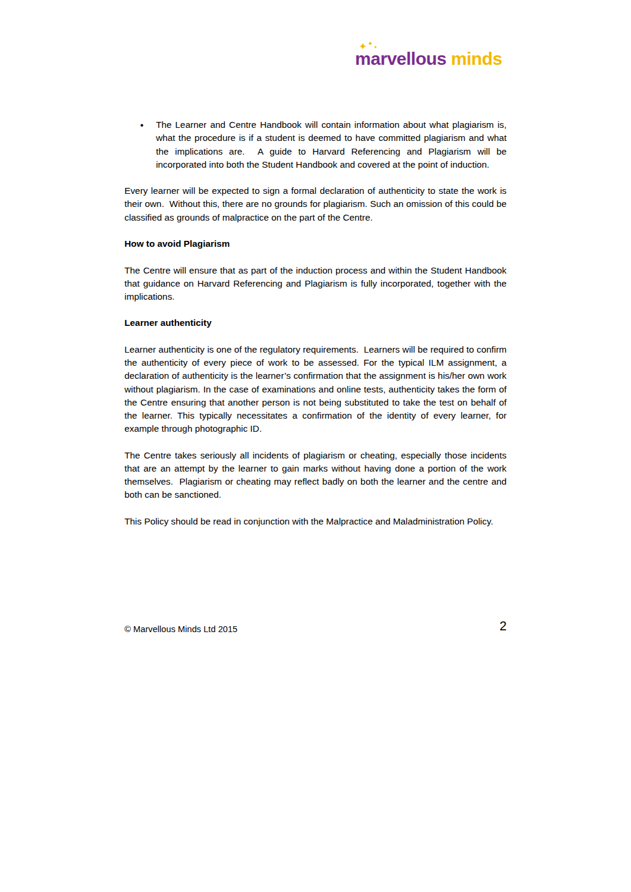✦ ✦ ✦
marvellous minds
The Learner and Centre Handbook will contain information about what plagiarism is, what the procedure is if a student is deemed to have committed plagiarism and what the implications are. A guide to Harvard Referencing and Plagiarism will be incorporated into both the Student Handbook and covered at the point of induction.
Every learner will be expected to sign a formal declaration of authenticity to state the work is their own. Without this, there are no grounds for plagiarism. Such an omission of this could be classified as grounds of malpractice on the part of the Centre.
How to avoid Plagiarism
The Centre will ensure that as part of the induction process and within the Student Handbook that guidance on Harvard Referencing and Plagiarism is fully incorporated, together with the implications.
Learner authenticity
Learner authenticity is one of the regulatory requirements. Learners will be required to confirm the authenticity of every piece of work to be assessed. For the typical ILM assignment, a declaration of authenticity is the learner’s confirmation that the assignment is his/her own work without plagiarism. In the case of examinations and online tests, authenticity takes the form of the Centre ensuring that another person is not being substituted to take the test on behalf of the learner. This typically necessitates a confirmation of the identity of every learner, for example through photographic ID.
The Centre takes seriously all incidents of plagiarism or cheating, especially those incidents that are an attempt by the learner to gain marks without having done a portion of the work themselves. Plagiarism or cheating may reflect badly on both the learner and the centre and both can be sanctioned.
This Policy should be read in conjunction with the Malpractice and Maladministration Policy.
© Marvellous Minds Ltd 2015
2